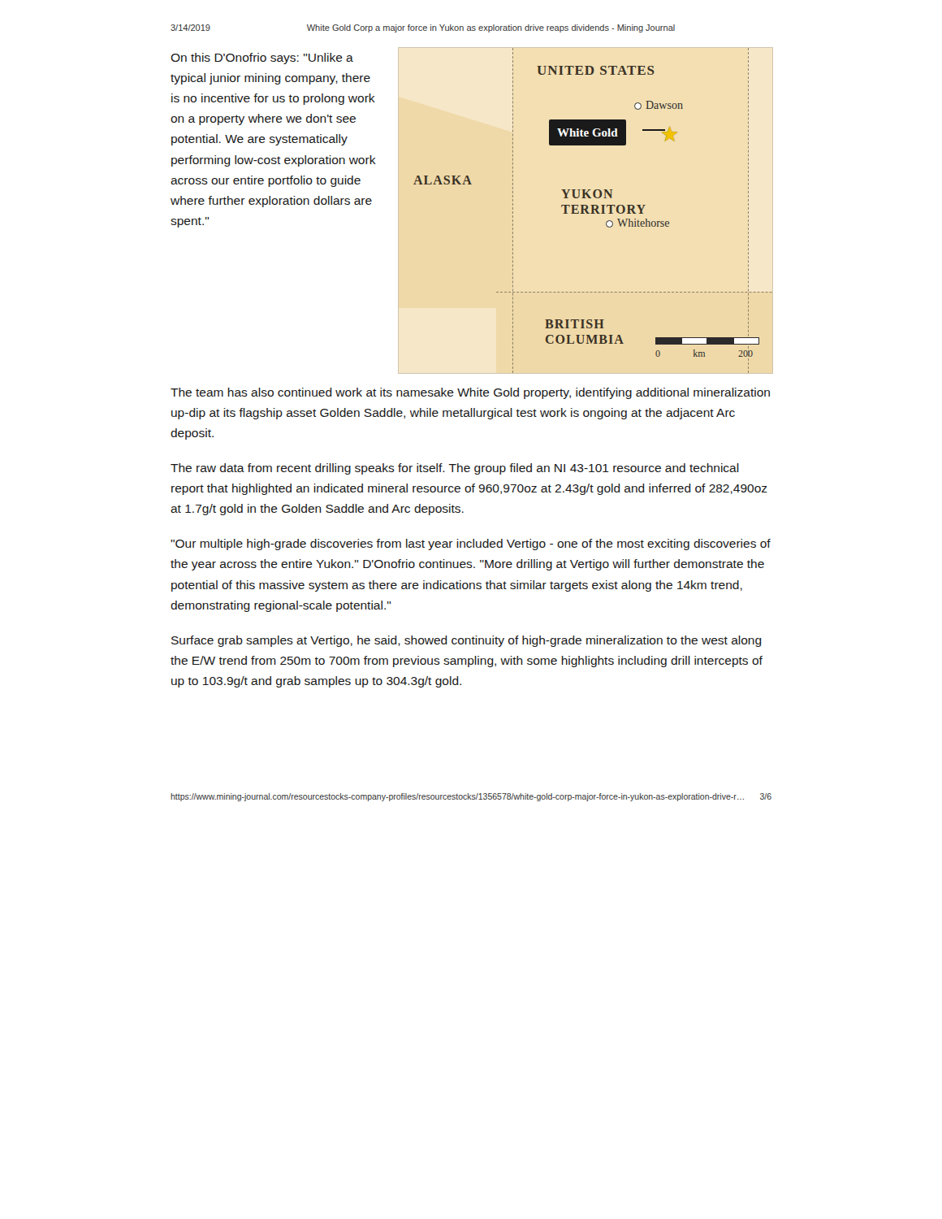3/14/2019
White Gold Corp a major force in Yukon as exploration drive reaps dividends - Mining Journal
UNITED STATES
CANADA
ALASKA
YUKON
TERRITORY
NORTHWEST
TERRITORIES
BRITISH
COLUMBIA
Dawson
Whitehorse
White Gold
★
0 km 200
On this D'Onofrio says: "Unlike a typical junior mining company, there is no incentive for us to prolong work on a property where we don't see potential. We are systematically performing low-cost exploration work across our entire portfolio to guide where further exploration dollars are spent."
The team has also continued work at its namesake White Gold property, identifying additional mineralization up-dip at its flagship asset Golden Saddle, while metallurgical test work is ongoing at the adjacent Arc deposit.
The raw data from recent drilling speaks for itself. The group filed an NI 43-101 resource and technical report that highlighted an indicated mineral resource of 960,970oz at 2.43g/t gold and inferred of 282,490oz at 1.7g/t gold in the Golden Saddle and Arc deposits.
"Our multiple high-grade discoveries from last year included Vertigo - one of the most exciting discoveries of the year across the entire Yukon." D'Onofrio continues. "More drilling at Vertigo will further demonstrate the potential of this massive system as there are indications that similar targets exist along the 14km trend, demonstrating regional-scale potential."
Surface grab samples at Vertigo, he said, showed continuity of high-grade mineralization to the west along the E/W trend from 250m to 700m from previous sampling, with some highlights including drill intercepts of up to 103.9g/t and grab samples up to 304.3g/t gold.
https://www.mining-journal.com/resourcestocks-company-profiles/resourcestocks/1356578/white-gold-corp-major-force-in-yukon-as-exploration-drive-r…
3/6